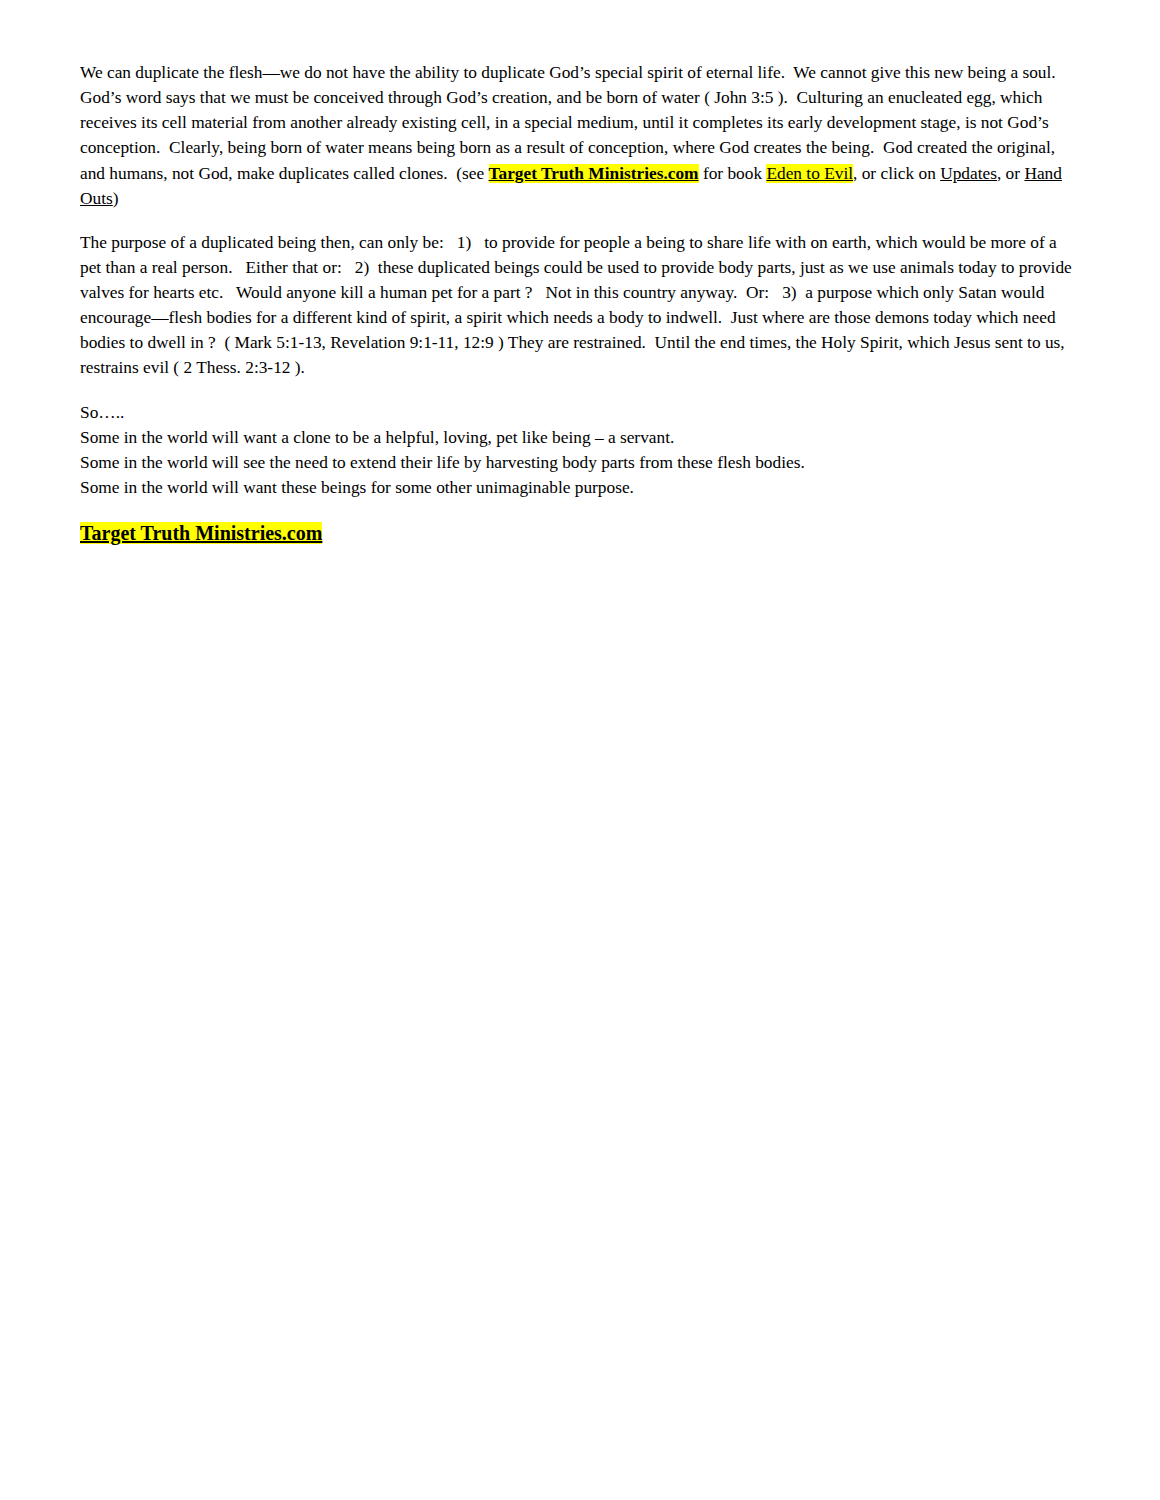We can duplicate the flesh—we do not have the ability to duplicate God’s special spirit of eternal life. We cannot give this new being a soul. God’s word says that we must be conceived through God’s creation, and be born of water ( John 3:5 ). Culturing an enucleated egg, which receives its cell material from another already existing cell, in a special medium, until it completes its early development stage, is not God’s conception. Clearly, being born of water means being born as a result of conception, where God creates the being. God created the original, and humans, not God, make duplicates called clones. (see Target Truth Ministries.com for book Eden to Evil, or click on Updates, or Hand Outs)
The purpose of a duplicated being then, can only be: 1) to provide for people a being to share life with on earth, which would be more of a pet than a real person. Either that or: 2) these duplicated beings could be used to provide body parts, just as we use animals today to provide valves for hearts etc. Would anyone kill a human pet for a part ? Not in this country anyway. Or: 3) a purpose which only Satan would encourage—flesh bodies for a different kind of spirit, a spirit which needs a body to indwell. Just where are those demons today which need bodies to dwell in ? ( Mark 5:1-13, Revelation 9:1-11, 12:9 ) They are restrained. Until the end times, the Holy Spirit, which Jesus sent to us, restrains evil ( 2 Thess. 2:3-12 ).
So…..
Some in the world will want a clone to be a helpful, loving, pet like being – a servant.
Some in the world will see the need to extend their life by harvesting body parts from these flesh bodies.
Some in the world will want these beings for some other unimaginable purpose.
Target Truth Ministries.com